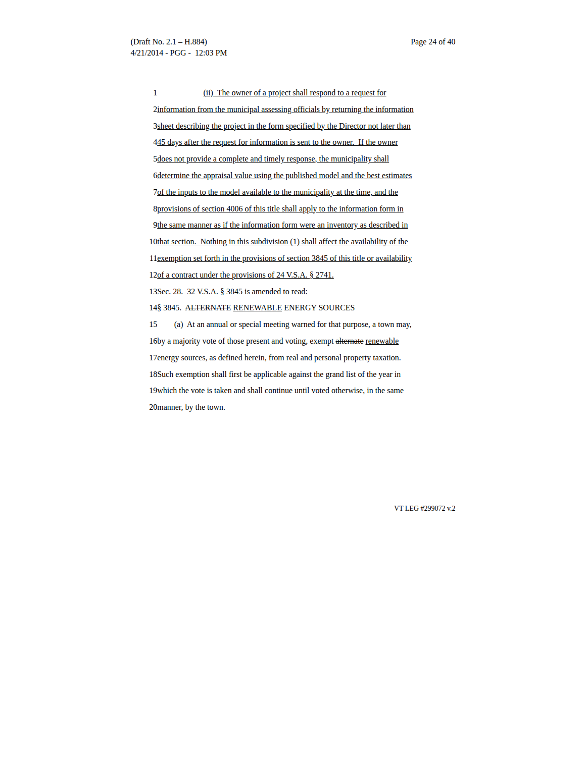(Draft No. 2.1 – H.884)
4/21/2014 - PGG - 12:03 PM
Page 24 of 40
| 1 | (ii) The owner of a project shall respond to a request for |
| 2 | information from the municipal assessing officials by returning the information |
| 3 | sheet describing the project in the form specified by the Director not later than |
| 4 | 45 days after the request for information is sent to the owner. If the owner |
| 5 | does not provide a complete and timely response, the municipality shall |
| 6 | determine the appraisal value using the published model and the best estimates |
| 7 | of the inputs to the model available to the municipality at the time, and the |
| 8 | provisions of section 4006 of this title shall apply to the information form in |
| 9 | the same manner as if the information form were an inventory as described in |
| 10 | that section. Nothing in this subdivision (1) shall affect the availability of the |
| 11 | exemption set forth in the provisions of section 3845 of this title or availability |
| 12 | of a contract under the provisions of 24 V.S.A. § 2741. |
| 13 | Sec. 28. 32 V.S.A. § 3845 is amended to read: |
| 14 | § 3845. ALTERNATE RENEWABLE ENERGY SOURCES |
| 15 | (a) At an annual or special meeting warned for that purpose, a town may, |
| 16 | by a majority vote of those present and voting, exempt alternate renewable |
| 17 | energy sources, as defined herein, from real and personal property taxation. |
| 18 | Such exemption shall first be applicable against the grand list of the year in |
| 19 | which the vote is taken and shall continue until voted otherwise, in the same |
| 20 | manner, by the town. |
VT LEG #299072 v.2